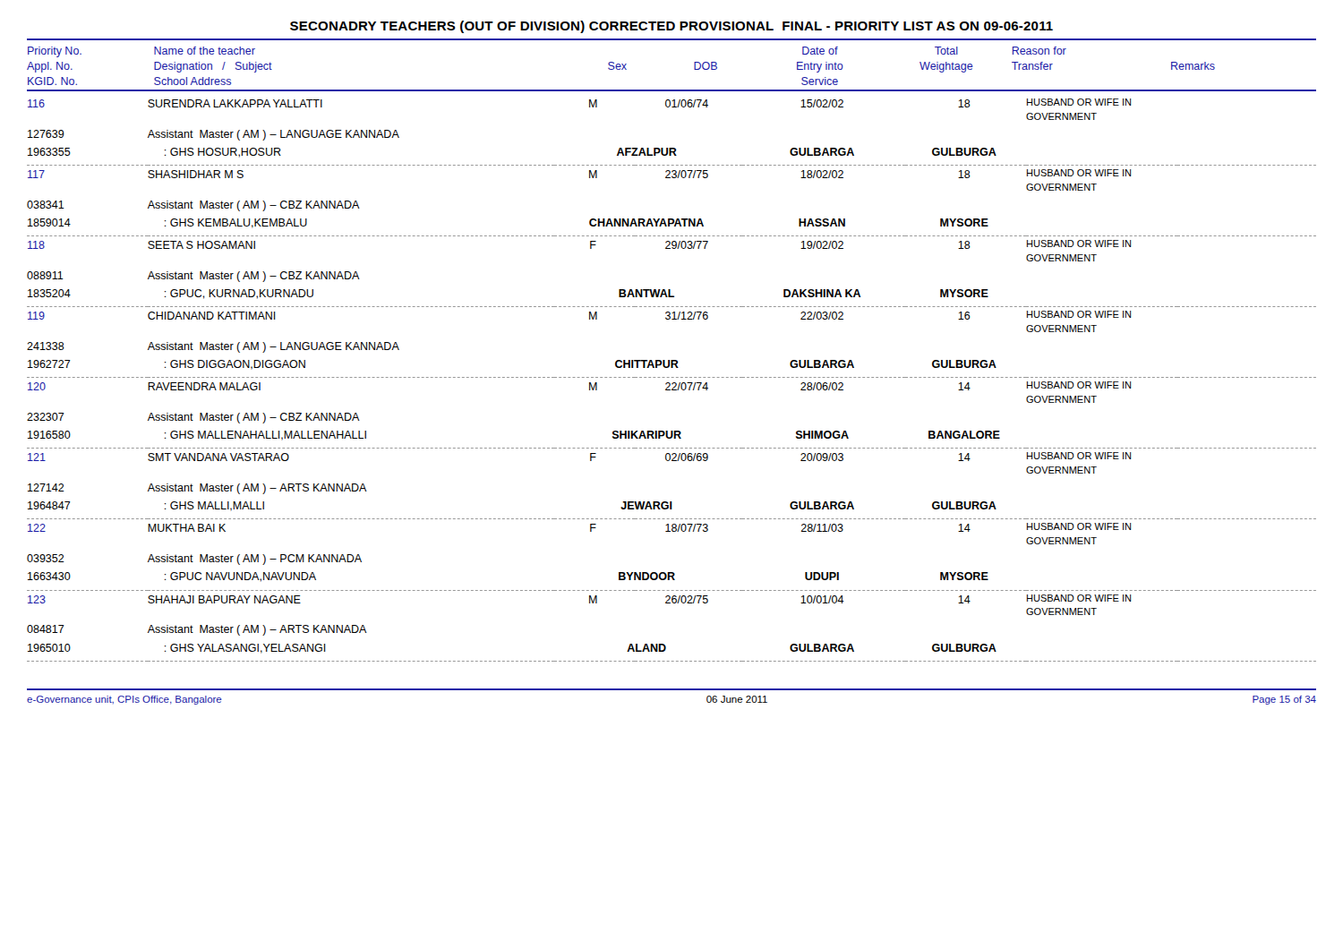SECONADRY TEACHERS (OUT OF DIVISION) CORRECTED PROVISIONAL FINAL - PRIORITY LIST AS ON 09-06-2011
| Priority No. | Name of the teacher | | | Date of | Total | Reason for | |
| Appl. No. | Designation / Subject | Sex | DOB | Entry into | Weightage | Transfer | Remarks |
| KGID. No. | School Address | | | Service | | | |
| 116 | SURENDRA LAKKAPPA YALLATTI | M | 01/06/74 | 15/02/02 | 18 | HUSBAND OR WIFE IN GOVERNMENT | |
| 127639 | Assistant Master ( AM ) – LANGUAGE KANNADA | |
| 1963355 | : GHS HOSUR,HOSUR | AFZALPUR | GULBARGA | GULBURGA | |
| 117 | SHASHIDHAR M S | M | 23/07/75 | 18/02/02 | 18 | HUSBAND OR WIFE IN GOVERNMENT | |
| 038341 | Assistant Master ( AM ) – CBZ KANNADA | |
| 1859014 | : GHS KEMBALU,KEMBALU | CHANNARAYAPATNA | HASSAN | MYSORE | |
| 118 | SEETA S HOSAMANI | F | 29/03/77 | 19/02/02 | 18 | HUSBAND OR WIFE IN GOVERNMENT | |
| 088911 | Assistant Master ( AM ) – CBZ KANNADA | |
| 1835204 | : GPUC, KURNAD,KURNADU | BANTWAL | DAKSHINA KA | MYSORE | |
| 119 | CHIDANAND KATTIMANI | M | 31/12/76 | 22/03/02 | 16 | HUSBAND OR WIFE IN GOVERNMENT | |
| 241338 | Assistant Master ( AM ) – LANGUAGE KANNADA | |
| 1962727 | : GHS DIGGAON,DIGGAON | CHITTAPUR | GULBARGA | GULBURGA | |
| 120 | RAVEENDRA MALAGI | M | 22/07/74 | 28/06/02 | 14 | HUSBAND OR WIFE IN GOVERNMENT | |
| 232307 | Assistant Master ( AM ) – CBZ KANNADA | |
| 1916580 | : GHS MALLENAHALLI,MALLENAHALLI | SHIKARIPUR | SHIMOGA | BANGALORE | |
| 121 | SMT VANDANA VASTARAO | F | 02/06/69 | 20/09/03 | 14 | HUSBAND OR WIFE IN GOVERNMENT | |
| 127142 | Assistant Master ( AM ) – ARTS KANNADA | |
| 1964847 | : GHS MALLI,MALLI | JEWARGI | GULBARGA | GULBURGA | |
| 122 | MUKTHA BAI K | F | 18/07/73 | 28/11/03 | 14 | HUSBAND OR WIFE IN GOVERNMENT | |
| 039352 | Assistant Master ( AM ) – PCM KANNADA | |
| 1663430 | : GPUC NAVUNDA,NAVUNDA | BYNDOOR | UDUPI | MYSORE | |
| 123 | SHAHAJI BAPURAY NAGANE | M | 26/02/75 | 10/01/04 | 14 | HUSBAND OR WIFE IN GOVERNMENT | |
| 084817 | Assistant Master ( AM ) – ARTS KANNADA | |
| 1965010 | : GHS YALASANGI,YELASANGI | ALAND | GULBARGA | GULBURGA | |
e-Governance unit, CPIs Office, Bangalore
06 June 2011
Page 15 of 34